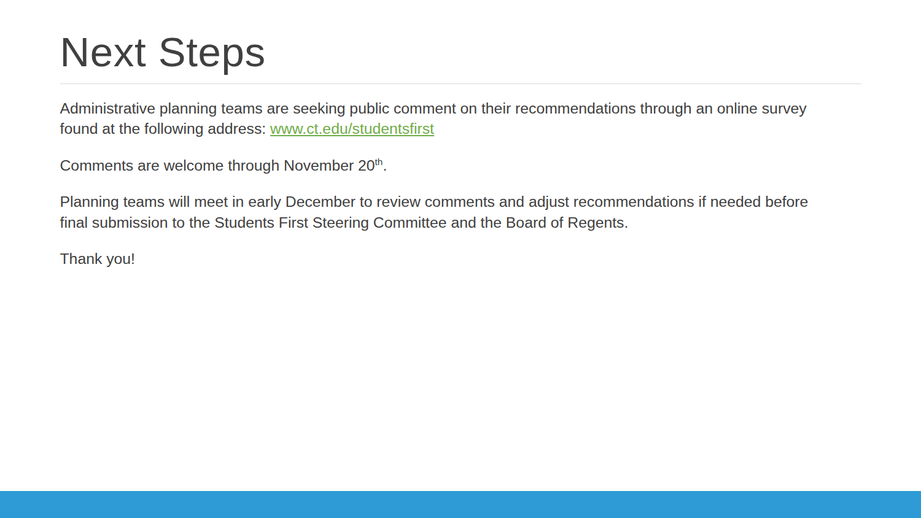Next Steps
Administrative planning teams are seeking public comment on their recommendations through an online survey found at the following address: www.ct.edu/studentsfirst
Comments are welcome through November 20th.
Planning teams will meet in early December to review comments and adjust recommendations if needed before final submission to the Students First Steering Committee and the Board of Regents.
Thank you!